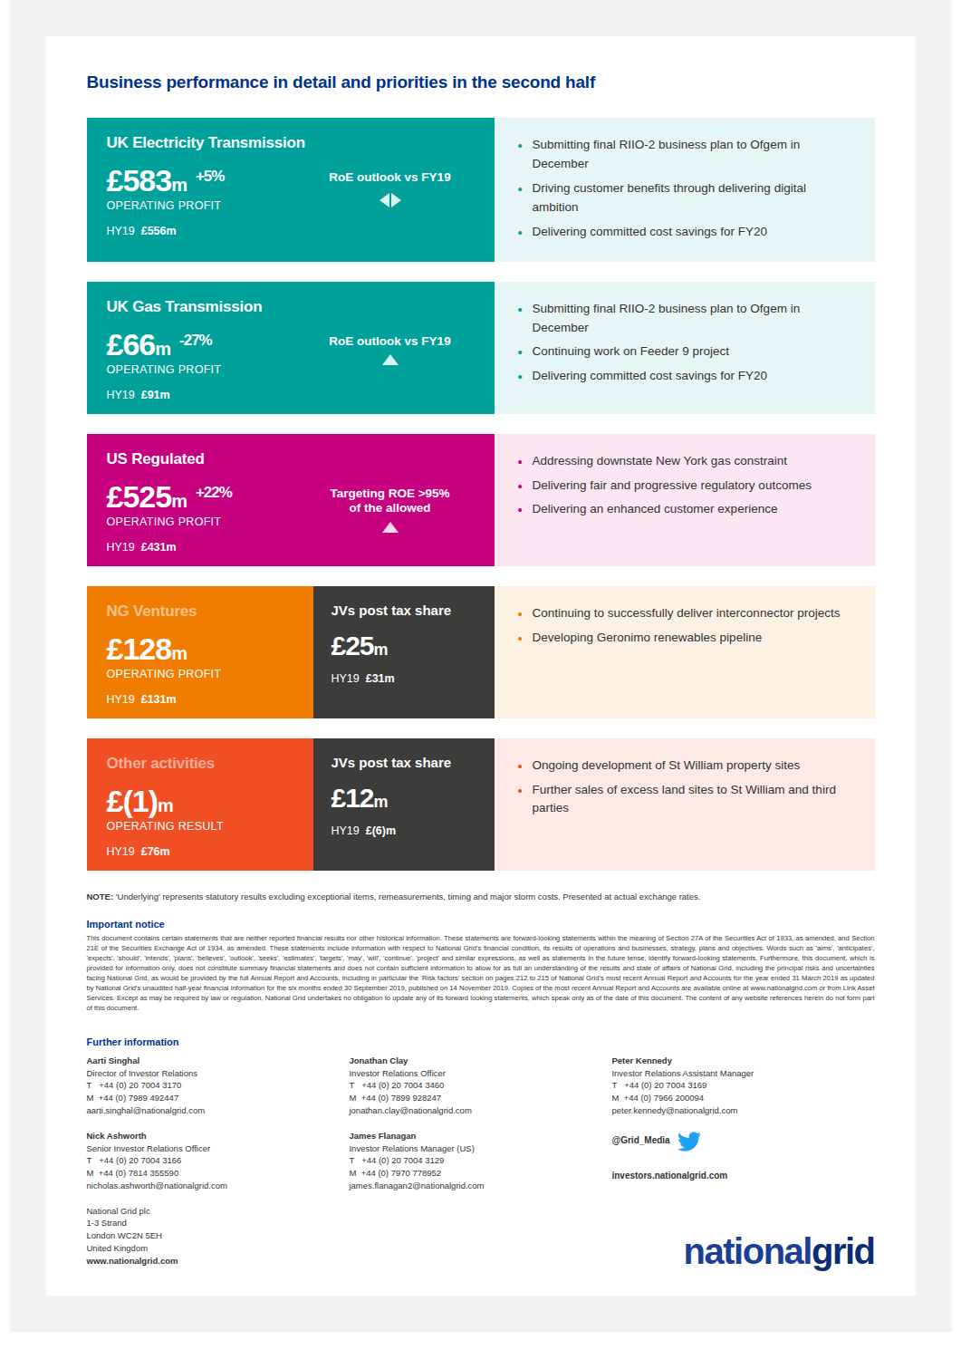Business performance in detail and priorities in the second half
UK Electricity Transmission
£583m+5%
OPERATING PROFIT
HY19 £556m
RoE outlook vs FY19
Submitting final RIIO-2 business plan to Ofgem in December
Driving customer benefits through delivering digital ambition
Delivering committed cost savings for FY20
UK Gas Transmission
£66m-27%
OPERATING PROFIT
HY19 £91m
RoE outlook vs FY19
Submitting final RIIO-2 business plan to Ofgem in December
Continuing work on Feeder 9 project
Delivering committed cost savings for FY20
US Regulated
£525m+22%
OPERATING PROFIT
HY19 £431m
Targeting ROE >95%
of the allowed
Addressing downstate New York gas constraint
Delivering fair and progressive regulatory outcomes
Delivering an enhanced customer experience
NG Ventures
£128m
OPERATING PROFIT
HY19 £131m
JVs post tax share
£25m
HY19 £31m
Continuing to successfully deliver interconnector projects
Developing Geronimo renewables pipeline
Other activities
£(1)m
OPERATING RESULT
HY19 £76m
JVs post tax share
£12m
HY19 £(6)m
Ongoing development of St William property sites
Further sales of excess land sites to St William and third parties
NOTE: 'Underlying' represents statutory results excluding exceptional items, remeasurements, timing and major storm costs. Presented at actual exchange rates.
Important notice
This document contains certain statements that are neither reported financial results nor other historical information. These statements are forward-looking statements within the meaning of Section 27A of the Securities Act of 1933, as amended, and Section 21E of the Securities Exchange Act of 1934, as amended. These statements include information with respect to National Grid's financial condition, its results of operations and businesses, strategy, plans and objectives. Words such as 'aims', 'anticipates', 'expects', 'should', 'intends', 'plans', 'believes', 'outlook', 'seeks', 'estimates', 'targets', 'may', 'will', 'continue', 'project' and similar expressions, as well as statements in the future tense, identify forward-looking statements. Furthermore, this document, which is provided for information only, does not constitute summary financial statements and does not contain sufficient information to allow for as full an understanding of the results and state of affairs of National Grid, including the principal risks and uncertainties facing National Grid, as would be provided by the full Annual Report and Accounts, including in particular the 'Risk factors' section on pages 212 to 215 of National Grid's most recent Annual Report and Accounts for the year ended 31 March 2019 as updated by National Grid's unaudited half-year financial information for the six months ended 30 September 2019, published on 14 November 2019. Copies of the most recent Annual Report and Accounts are available online at www.nationalgrid.com or from Link Asset Services. Except as may be required by law or regulation, National Grid undertakes no obligation to update any of its forward looking statements, which speak only as of the date of this document. The content of any website references herein do not form part of this document.
Further information
Aarti Singhal
Director of Investor Relations
T +44 (0) 20 7004 3170
M +44 (0) 7989 492447
aarti.singhal@nationalgrid.com
Nick Ashworth
Senior Investor Relations Officer
T +44 (0) 20 7004 3166
M +44 (0) 7814 355590
nicholas.ashworth@nationalgrid.com
National Grid plc
1-3 Strand
London WC2N 5EH
United Kingdom
www.nationalgrid.com
Jonathan Clay
Investor Relations Officer
T +44 (0) 20 7004 3460
M +44 (0) 7899 928247
jonathan.clay@nationalgrid.com
James Flanagan
Investor Relations Manager (US)
T +44 (0) 20 7004 3129
M +44 (0) 7970 778952
james.flanagan2@nationalgrid.com
Peter Kennedy
Investor Relations Assistant Manager
T +44 (0) 20 7004 3169
M +44 (0) 7966 200094
peter.kennedy@nationalgrid.com
@Grid_Media
investors.nationalgrid.com
national grid